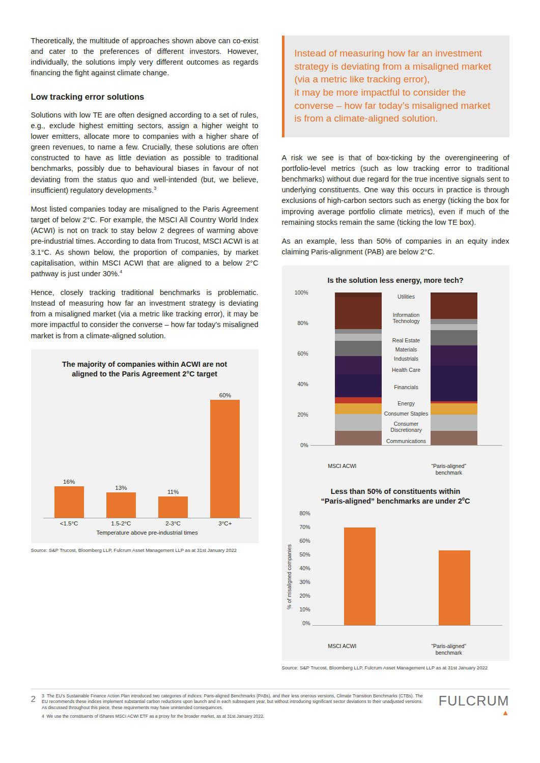Theoretically, the multitude of approaches shown above can co-exist and cater to the preferences of different investors. However, individually, the solutions imply very different outcomes as regards financing the fight against climate change.
Low tracking error solutions
Solutions with low TE are often designed according to a set of rules, e.g., exclude highest emitting sectors, assign a higher weight to lower emitters, allocate more to companies with a higher share of green revenues, to name a few. Crucially, these solutions are often constructed to have as little deviation as possible to traditional benchmarks, possibly due to behavioural biases in favour of not deviating from the status quo and well-intended (but, we believe, insufficient) regulatory developments.3
Most listed companies today are misaligned to the Paris Agreement target of below 2°C. For example, the MSCI All Country World Index (ACWI) is not on track to stay below 2 degrees of warming above pre-industrial times. According to data from Trucost, MSCI ACWI is at 3.1°C. As shown below, the proportion of companies, by market capitalisation, within MSCI ACWI that are aligned to a below 2°C pathway is just under 30%.4
Hence, closely tracking traditional benchmarks is problematic. Instead of measuring how far an investment strategy is deviating from a misaligned market (via a metric like tracking error), it may be more impactful to consider the converse – how far today’s misaligned market is from a climate-aligned solution.
The majority of companies within ACWI are not
aligned to the Paris Agreement 2°C target
16%
13%
11%
60%
<1.5°C 1.5-2°C 2-3°C 3°C+
Temperature above pre-industrial times
Source: S&P Trucost, Bloomberg LLP, Fulcrum Asset Management LLP as at 31st January 2022
Instead of measuring how far an investment strategy is deviating from a misaligned market (via a metric like tracking error),
it may be more impactful to consider the converse – how far today’s misaligned market is from a climate-aligned solution.
A risk we see is that of box-ticking by the overengineering of portfolio-level metrics (such as low tracking error to traditional benchmarks) without due regard for the true incentive signals sent to underlying constituents. One way this occurs in practice is through exclusions of high-carbon sectors such as energy (ticking the box for improving average portfolio climate metrics), even if much of the remaining stocks remain the same (ticking the low TE box).
As an example, less than 50% of companies in an equity index claiming Paris-alignment (PAB) are below 2°C.
Is the solution less energy, more tech?
100% 80% 60% 40% 20% 0%
Utilities
Information
Technology
Real Estate
Materials
Industrials
Health Care
Financials
Energy
Consumer Staples
Consumer
Discretionary
Communications
MSCI ACWI
“Paris-aligned”
benchmark
Less than 50% of constituents within
“Paris-aligned” benchmarks are under 20C
80% 70% 60% 50% 40% 30% 20% 10% 0%
% of misaligned companies
MSCI ACWI
“Paris-aligned”
benchmark
Source: S&P Trucost, Bloomberg LLP, Fulcrum Asset Management LLP as at 31st January 2022
2
3 The EU’s Sustainable Finance Action Plan introduced two categories of indices: Paris-aligned Benchmarks (PABs), and their less onerous versions, Climate Transition Benchmarks (CTBs). The EU recommends these indices implement substantial carbon reductions upon launch and in each subsequent year, but without introducing significant sector deviations to their unadjusted versions. As discussed throughout this piece, these requirements may have unintended consequences.
4 We use the constituents of iShares MSCI ACWI ETF as a proxy for the broader market, as at 31st January 2022.
FULCRUM
▲